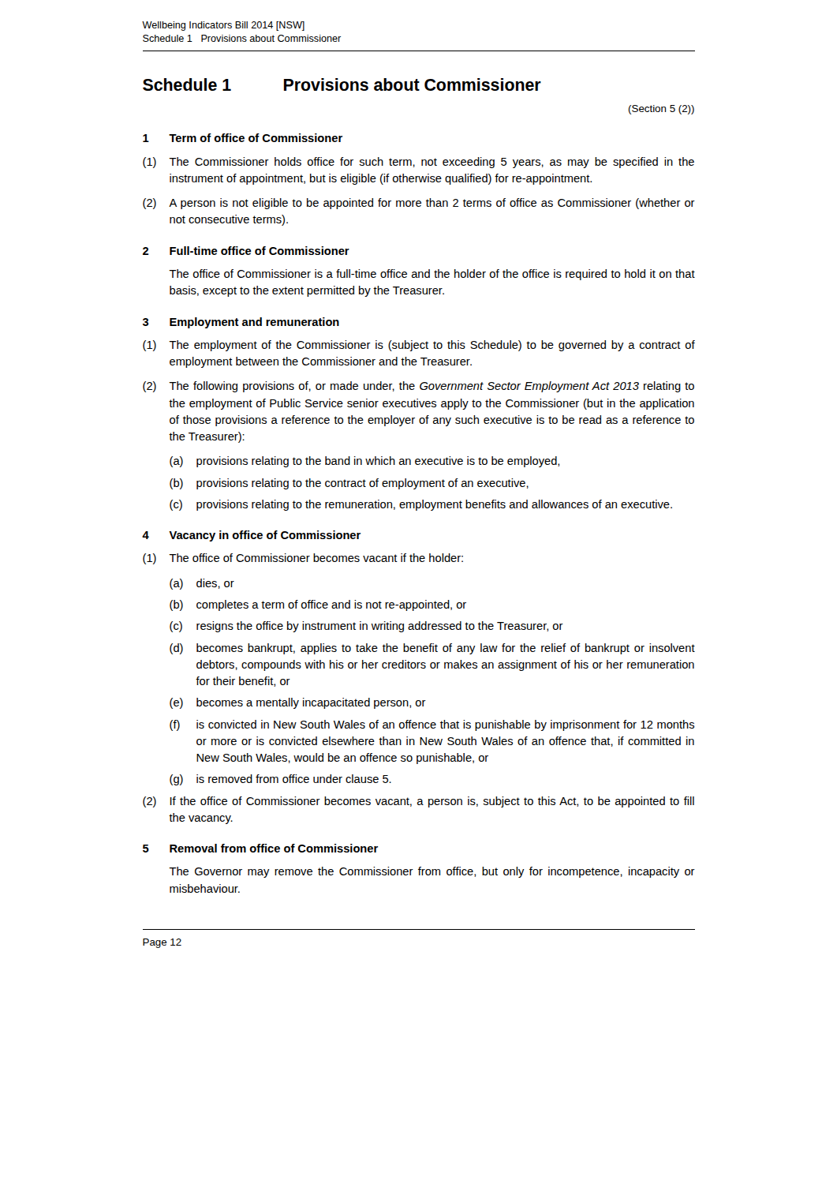Wellbeing Indicators Bill 2014 [NSW]
Schedule 1 Provisions about Commissioner
Schedule 1 Provisions about Commissioner
(Section 5 (2))
1 Term of office of Commissioner
(1)
The Commissioner holds office for such term, not exceeding 5 years, as may be specified in the instrument of appointment, but is eligible (if otherwise qualified) for re-appointment.
(2)
A person is not eligible to be appointed for more than 2 terms of office as Commissioner (whether or not consecutive terms).
2 Full-time office of Commissioner
The office of Commissioner is a full-time office and the holder of the office is required to hold it on that basis, except to the extent permitted by the Treasurer.
3 Employment and remuneration
(1)
The employment of the Commissioner is (subject to this Schedule) to be governed by a contract of employment between the Commissioner and the Treasurer.
(2)
The following provisions of, or made under, the Government Sector Employment Act 2013 relating to the employment of Public Service senior executives apply to the Commissioner (but in the application of those provisions a reference to the employer of any such executive is to be read as a reference to the Treasurer):
(a) provisions relating to the band in which an executive is to be employed,
(b) provisions relating to the contract of employment of an executive,
(c) provisions relating to the remuneration, employment benefits and allowances of an executive.
4 Vacancy in office of Commissioner
(1)
The office of Commissioner becomes vacant if the holder:
(a) dies, or
(b) completes a term of office and is not re-appointed, or
(c) resigns the office by instrument in writing addressed to the Treasurer, or
(d) becomes bankrupt, applies to take the benefit of any law for the relief of bankrupt or insolvent debtors, compounds with his or her creditors or makes an assignment of his or her remuneration for their benefit, or
(e) becomes a mentally incapacitated person, or
(f) is convicted in New South Wales of an offence that is punishable by imprisonment for 12 months or more or is convicted elsewhere than in New South Wales of an offence that, if committed in New South Wales, would be an offence so punishable, or
(g) is removed from office under clause 5.
(2)
If the office of Commissioner becomes vacant, a person is, subject to this Act, to be appointed to fill the vacancy.
5 Removal from office of Commissioner
The Governor may remove the Commissioner from office, but only for incompetence, incapacity or misbehaviour.
Page 12